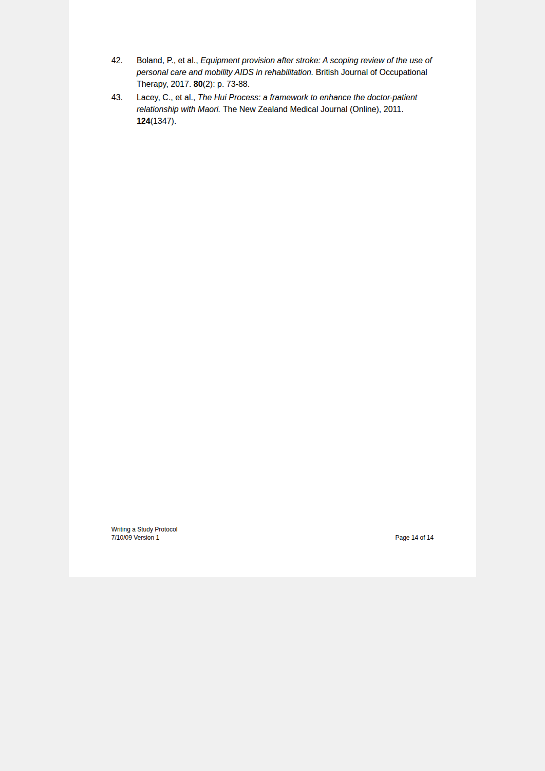42. Boland, P., et al., Equipment provision after stroke: A scoping review of the use of personal care and mobility AIDS in rehabilitation. British Journal of Occupational Therapy, 2017. 80(2): p. 73-88.
43. Lacey, C., et al., The Hui Process: a framework to enhance the doctor-patient relationship with Maori. The New Zealand Medical Journal (Online), 2011. 124(1347).
Writing a Study Protocol
7/10/09 Version 1
Page 14 of 14